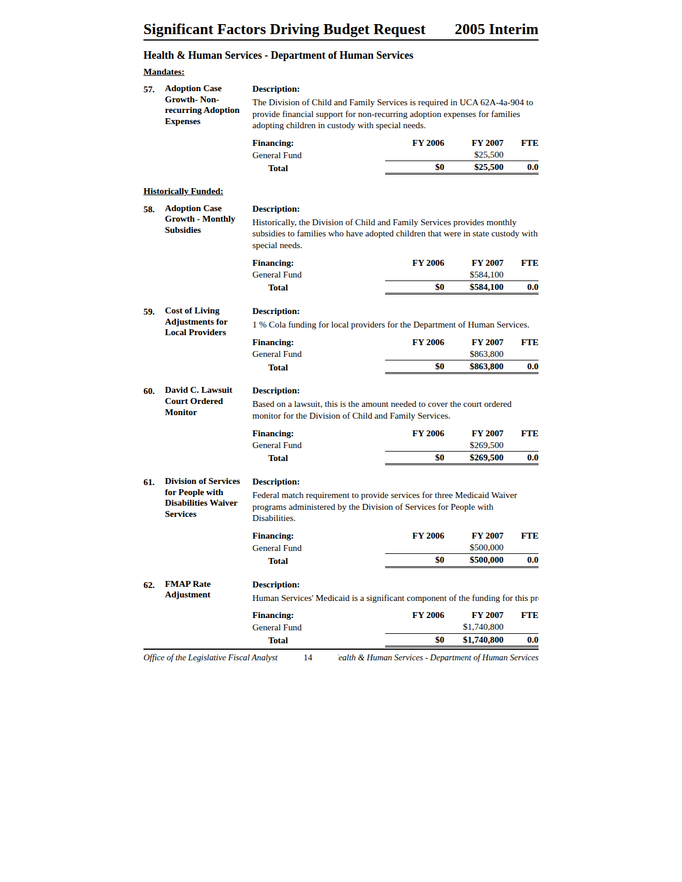Significant Factors Driving Budget Request
2005 Interim
Health & Human Services - Department of Human Services
Mandates:
57.
Adoption Case Growth- Non-recurring Adoption Expenses
Description:
The Division of Child and Family Services is required in UCA 62A-4a-904 to provide financial support for non-recurring adoption expenses for families adopting children in custody with special needs.
| Financing: | FY 2006 | FY 2007 | FTE |
| General Fund | | $25,500 | |
| Total | $0 | $25,500 | 0.0 |
Historically Funded:
58.
Adoption Case Growth - Monthly Subsidies
Description:
Historically, the Division of Child and Family Services provides monthly subsidies to families who have adopted children that were in state custody with special needs.
| Financing: | FY 2006 | FY 2007 | FTE |
| General Fund | | $584,100 | |
| Total | $0 | $584,100 | 0.0 |
59.
Cost of Living Adjustments for Local Providers
Description:
1 % Cola funding for local providers for the Department of Human Services.
| Financing: | FY 2006 | FY 2007 | FTE |
| General Fund | | $863,800 | |
| Total | $0 | $863,800 | 0.0 |
60.
David C. Lawsuit Court Ordered Monitor
Description:
Based on a lawsuit, this is the amount needed to cover the court ordered monitor for the Division of Child and Family Services.
| Financing: | FY 2006 | FY 2007 | FTE |
| General Fund | | $269,500 | |
| Total | $0 | $269,500 | 0.0 |
61.
Division of Services for People with Disabilities Waiver Services
Description:
Federal match requirement to provide services for three Medicaid Waiver programs administered by the Division of Services for People with Disabilities.
| Financing: | FY 2006 | FY 2007 | FTE |
| General Fund | | $500,000 | |
| Total | $0 | $500,000 | 0.0 |
62.
FMAP Rate Adjustment
Description:
Human Services' Medicaid is a significant component of the funding for this program. This is the match requirement to maintain services and Medicaid funding.
| Financing: | FY 2006 | FY 2007 | FTE |
| General Fund | | $1,740,800 | |
| Total | $0 | $1,740,800 | 0.0 |
Office of the Legislative Fiscal Analyst
14
Health & Human Services - Department of Human Services